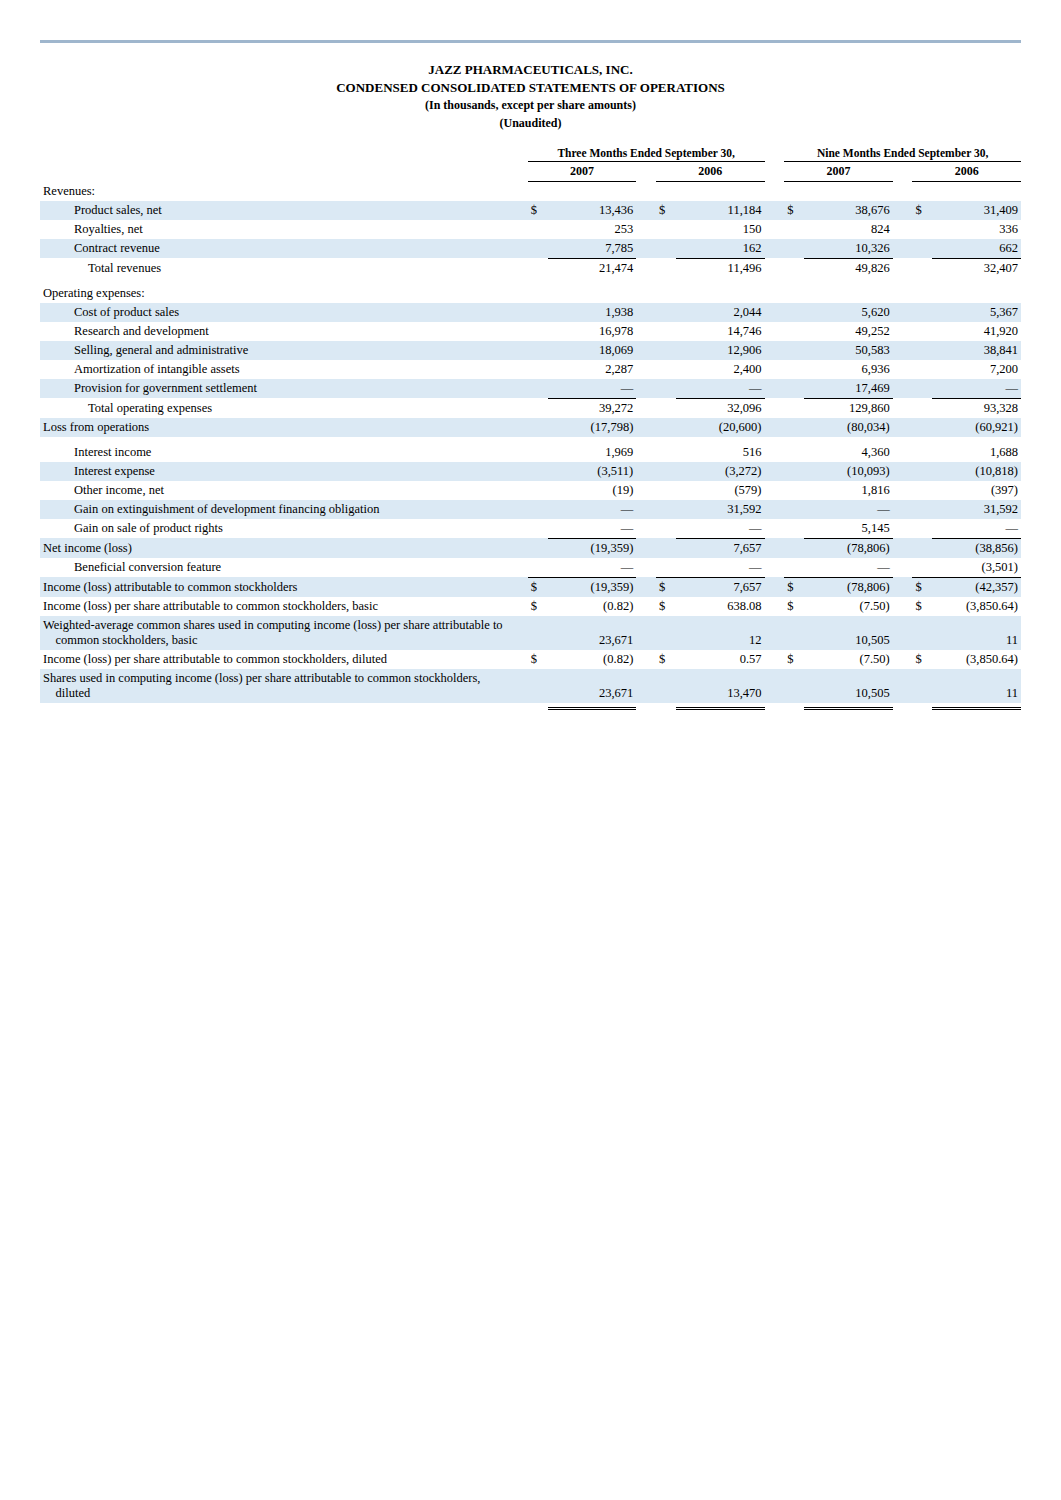JAZZ PHARMACEUTICALS, INC.
CONDENSED CONSOLIDATED STATEMENTS OF OPERATIONS
(In thousands, except per share amounts)
(Unaudited)
| | | Three Months Ended September 30, | | Nine Months Ended September 30, |
| --- | --- | --- | --- | --- |
| | | 2007 | | 2006 | | 2007 | | 2006 |
| Revenues: | | | | | | | | | | | | |
| Product sales, net | | $ | 13,436 | | $ | 11,184 | | $ | 38,676 | | $ | 31,409 |
| Royalties, net | | | 253 | | | 150 | | | 824 | | | 336 |
| Contract revenue | | | 7,785 | | | 162 | | | 10,326 | | | 662 |
| Total revenues | | | 21,474 | | | 11,496 | | | 49,826 | | | 32,407 |
| Operating expenses: | | | | | | | | | | | | |
| Cost of product sales | | | 1,938 | | | 2,044 | | | 5,620 | | | 5,367 |
| Research and development | | | 16,978 | | | 14,746 | | | 49,252 | | | 41,920 |
| Selling, general and administrative | | | 18,069 | | | 12,906 | | | 50,583 | | | 38,841 |
| Amortization of intangible assets | | | 2,287 | | | 2,400 | | | 6,936 | | | 7,200 |
| Provision for government settlement | | | — | | | — | | | 17,469 | | | — |
| Total operating expenses | | | 39,272 | | | 32,096 | | | 129,860 | | | 93,328 |
| Loss from operations | | | (17,798) | | | (20,600) | | | (80,034) | | | (60,921) |
| Interest income | | | 1,969 | | | 516 | | | 4,360 | | | 1,688 |
| Interest expense | | | (3,511) | | | (3,272) | | | (10,093) | | | (10,818) |
| Other income, net | | | (19) | | | (579) | | | 1,816 | | | (397) |
| Gain on extinguishment of development financing obligation | | | — | | | 31,592 | | | — | | | 31,592 |
| Gain on sale of product rights | | | — | | | — | | | 5,145 | | | — |
| Net income (loss) | | | (19,359) | | | 7,657 | | | (78,806) | | | (38,856) |
| Beneficial conversion feature | | | — | | | — | | | — | | | (3,501) |
| Income (loss) attributable to common stockholders | | $ | (19,359) | | $ | 7,657 | | $ | (78,806) | | $ | (42,357) |
| Income (loss) per share attributable to common stockholders, basic | | $ | (0.82) | | $ | 638.08 | | $ | (7.50) | | $ | (3,850.64) |
| Weighted-average common shares used in computing income (loss) per share attributable to common stockholders, basic | | | 23,671 | | | 12 | | | 10,505 | | | 11 |
| Income (loss) per share attributable to common stockholders, diluted | | $ | (0.82) | | $ | 0.57 | | $ | (7.50) | | $ | (3,850.64) |
| Shares used in computing income (loss) per share attributable to common stockholders, diluted | | | 23,671 | | | 13,470 | | | 10,505 | | | 11 |